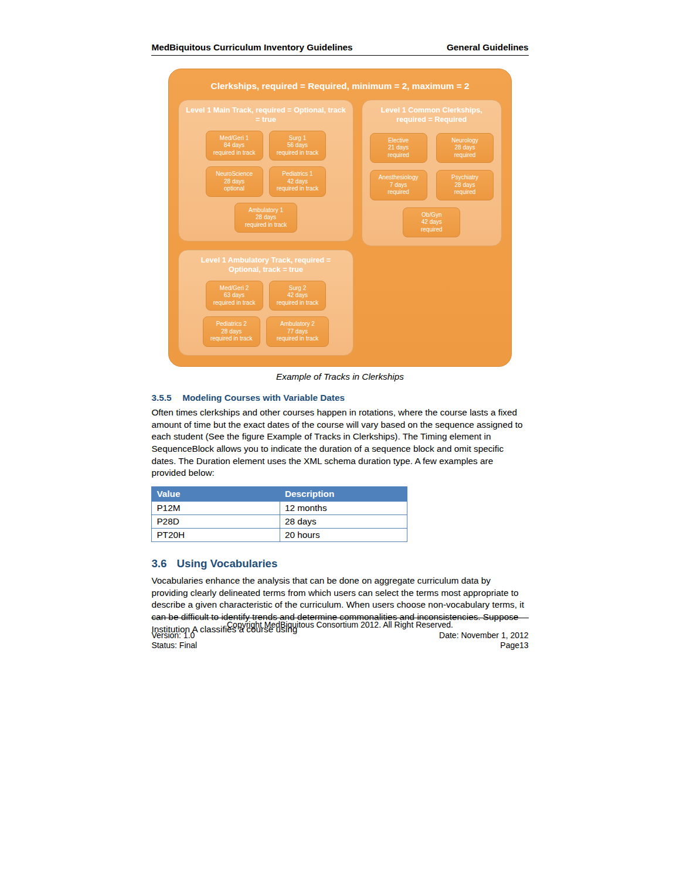MedBiquitous Curriculum Inventory Guidelines
General Guidelines
Clerkships, required = Required, minimum = 2, maximum = 2
Level 1 Main Track, required = Optional, track = true
Med/Geri 1
84 days
required in track
Surg 1
56 days
required in track
NeuroScience
28 days
optional
Pediatrics 1
42 days
required in track
Ambulatory 1
28 days
required in track
Level 1 Ambulatory Track, required = Optional, track = true
Med/Geri 2
63 days
required in track
Surg 2
42 days
required in track
Pediatrics 2
28 days
required in track
Ambulatory 2
77 days
required in track
Level 1 Common Clerkships,
required = Required
Elective
21 days
required
Neurology
28 days
required
Anesthesiology
7 days
required
Psychiatry
28 days
required
Ob/Gyn
42 days
required
Example of Tracks in Clerkships
3.5.5 Modeling Courses with Variable Dates
Often times clerkships and other courses happen in rotations, where the course lasts a fixed amount of time but the exact dates of the course will vary based on the sequence assigned to each student (See the figure Example of Tracks in Clerkships). The Timing element in SequenceBlock allows you to indicate the duration of a sequence block and omit specific dates. The Duration element uses the XML schema duration type. A few examples are provided below:
| Value | Description |
| --- | --- |
| P12M | 12 months |
| P28D | 28 days |
| PT20H | 20 hours |
3.6 Using Vocabularies
Vocabularies enhance the analysis that can be done on aggregate curriculum data by providing clearly delineated terms from which users can select the terms most appropriate to describe a given characteristic of the curriculum. When users choose non-vocabulary terms, it can be difficult to identify trends and determine commonalities and inconsistencies. Suppose Institution A classifies a course using
Copyright MedBiquitous Consortium 2012. All Right Reserved.
Version: 1.0
Status: Final
Date: November 1, 2012
Page13